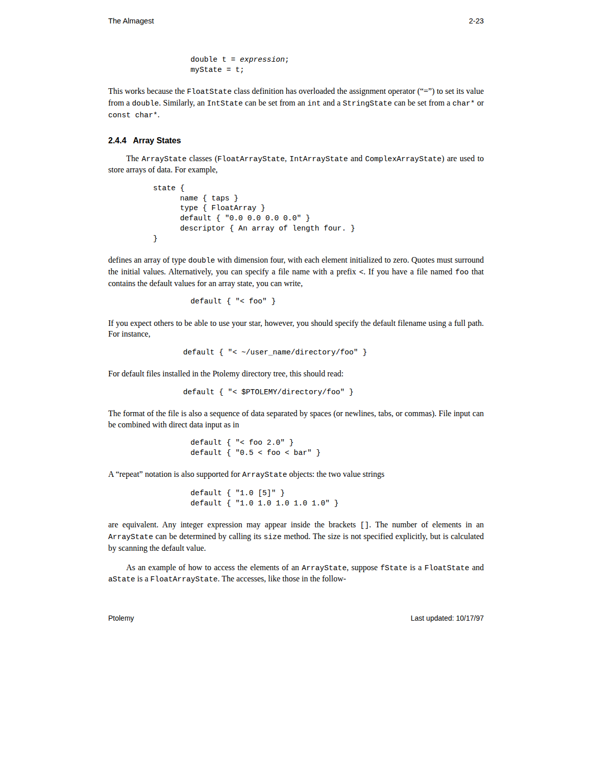The Almagest 2-23
double t = expression;
myState = t;
This works because the FloatState class definition has overloaded the assignment operator (“=”) to set its value from a double. Similarly, an IntState can be set from an int and a StringState can be set from a char* or const char*.
2.4.4 Array States
The ArrayState classes (FloatArrayState, IntArrayState and ComplexArrayState) are used to store arrays of data. For example,
state {
      name { taps }
      type { FloatArray }
      default { "0.0 0.0 0.0 0.0" }
      descriptor { An array of length four. }
}
defines an array of type double with dimension four, with each element initialized to zero. Quotes must surround the initial values. Alternatively, you can specify a file name with a prefix <. If you have a file named foo that contains the default values for an array state, you can write,
default { "< foo" }
If you expect others to be able to use your star, however, you should specify the default filename using a full path. For instance,
default { "< ~/user_name/directory/foo" }
For default files installed in the Ptolemy directory tree, this should read:
default { "< $PTOLEMY/directory/foo" }
The format of the file is also a sequence of data separated by spaces (or newlines, tabs, or commas). File input can be combined with direct data input as in
default { "< foo 2.0" }
default { "0.5 < foo < bar" }
A “repeat” notation is also supported for ArrayState objects: the two value strings
default { "1.0 [5]" }
default { "1.0 1.0 1.0 1.0 1.0" }
are equivalent. Any integer expression may appear inside the brackets []. The number of elements in an ArrayState can be determined by calling its size method. The size is not specified explicitly, but is calculated by scanning the default value.
As an example of how to access the elements of an ArrayState, suppose fState is a FloatState and aState is a FloatArrayState. The accesses, like those in the follow-
Ptolemy Last updated: 10/17/97